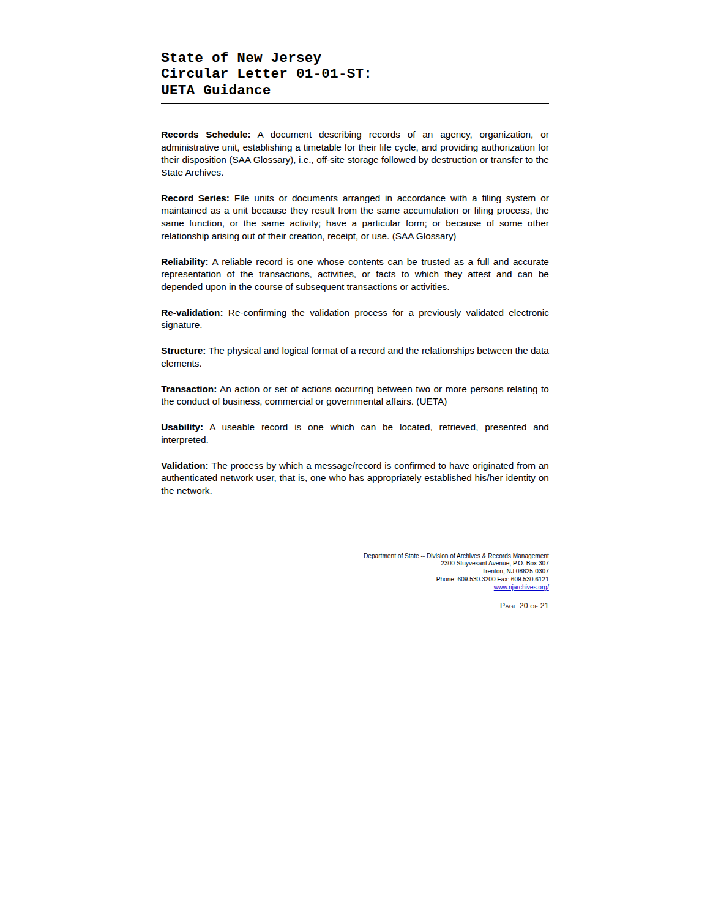State of New Jersey Circular Letter 01-01-ST: UETA Guidance
Records Schedule: A document describing records of an agency, organization, or administrative unit, establishing a timetable for their life cycle, and providing authorization for their disposition (SAA Glossary), i.e., off-site storage followed by destruction or transfer to the State Archives.
Record Series: File units or documents arranged in accordance with a filing system or maintained as a unit because they result from the same accumulation or filing process, the same function, or the same activity; have a particular form; or because of some other relationship arising out of their creation, receipt, or use. (SAA Glossary)
Reliability: A reliable record is one whose contents can be trusted as a full and accurate representation of the transactions, activities, or facts to which they attest and can be depended upon in the course of subsequent transactions or activities.
Re-validation: Re-confirming the validation process for a previously validated electronic signature.
Structure: The physical and logical format of a record and the relationships between the data elements.
Transaction: An action or set of actions occurring between two or more persons relating to the conduct of business, commercial or governmental affairs. (UETA)
Usability: A useable record is one which can be located, retrieved, presented and interpreted.
Validation: The process by which a message/record is confirmed to have originated from an authenticated network user, that is, one who has appropriately established his/her identity on the network.
Department of State -- Division of Archives & Records Management
2300 Stuyvesant Avenue, P.O. Box 307
Trenton, NJ 08625-0307
Phone: 609.530.3200 Fax: 609.530.6121
www.njarchives.org/
Page 20 of 21